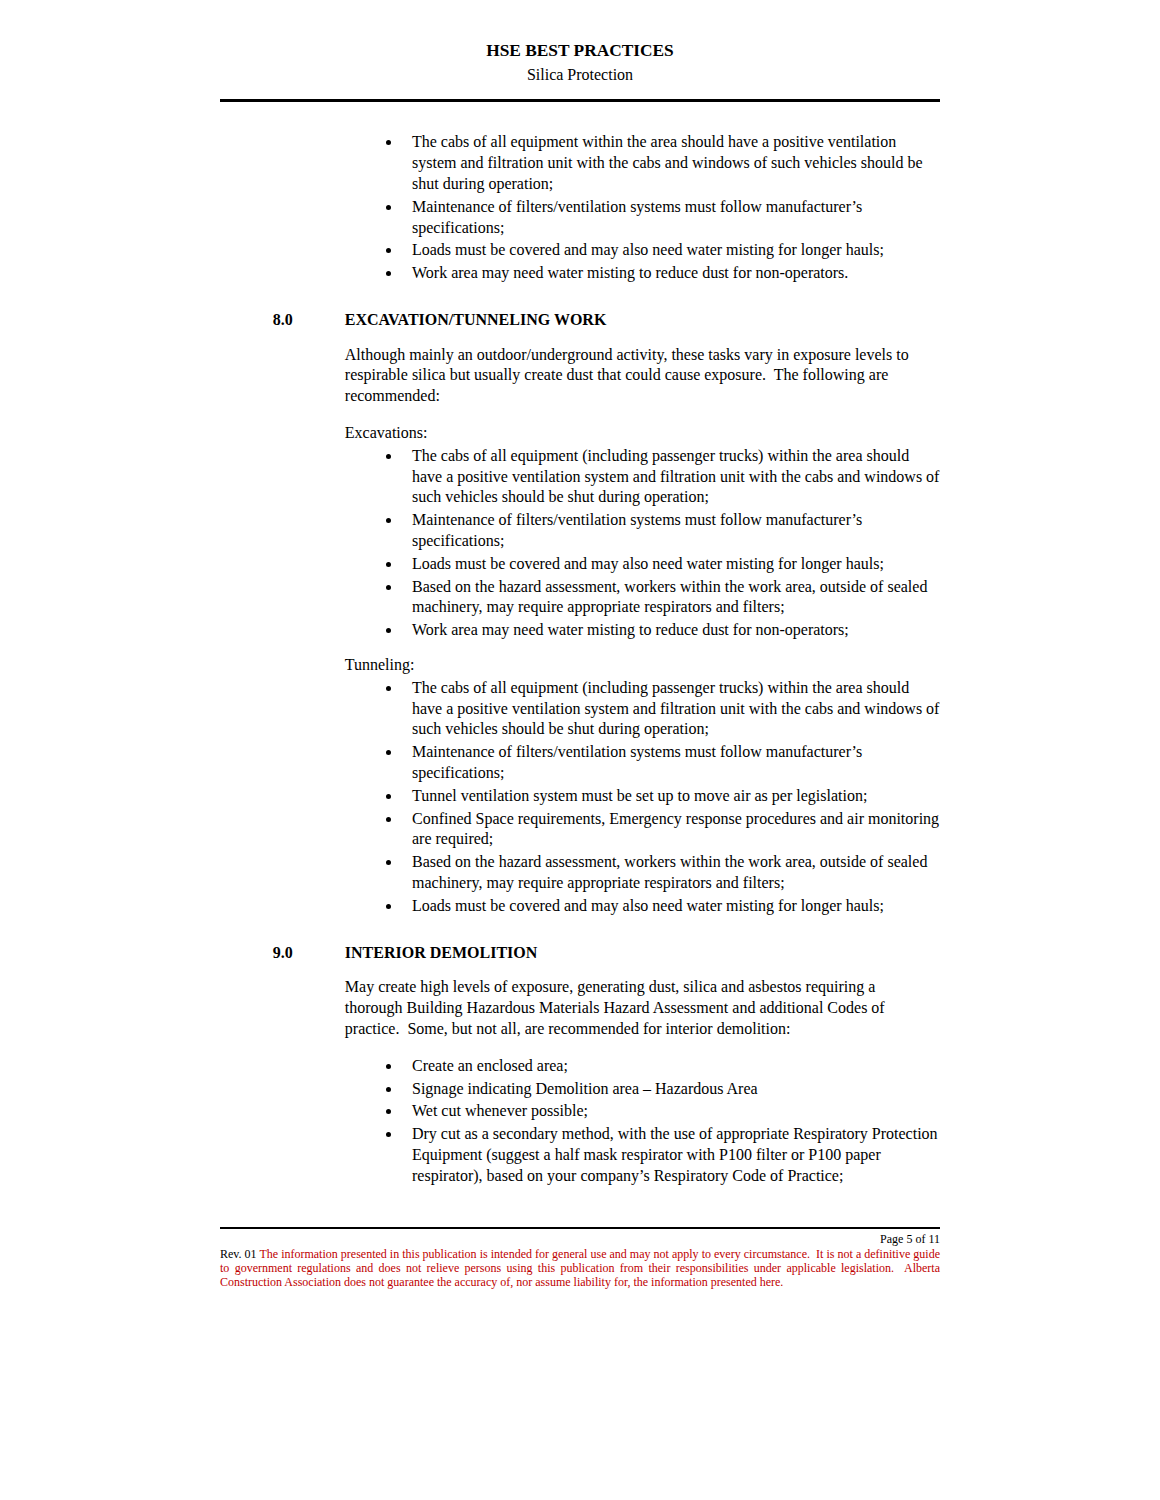HSE BEST PRACTICES
Silica Protection
The cabs of all equipment within the area should have a positive ventilation system and filtration unit with the cabs and windows of such vehicles should be shut during operation;
Maintenance of filters/ventilation systems must follow manufacturer’s specifications;
Loads must be covered and may also need water misting for longer hauls;
Work area may need water misting to reduce dust for non-operators.
8.0 EXCAVATION/TUNNELING WORK
Although mainly an outdoor/underground activity, these tasks vary in exposure levels to respirable silica but usually create dust that could cause exposure. The following are recommended:
Excavations:
The cabs of all equipment (including passenger trucks) within the area should have a positive ventilation system and filtration unit with the cabs and windows of such vehicles should be shut during operation;
Maintenance of filters/ventilation systems must follow manufacturer’s specifications;
Loads must be covered and may also need water misting for longer hauls;
Based on the hazard assessment, workers within the work area, outside of sealed machinery, may require appropriate respirators and filters;
Work area may need water misting to reduce dust for non-operators;
Tunneling:
The cabs of all equipment (including passenger trucks) within the area should have a positive ventilation system and filtration unit with the cabs and windows of such vehicles should be shut during operation;
Maintenance of filters/ventilation systems must follow manufacturer’s specifications;
Tunnel ventilation system must be set up to move air as per legislation;
Confined Space requirements, Emergency response procedures and air monitoring are required;
Based on the hazard assessment, workers within the work area, outside of sealed machinery, may require appropriate respirators and filters;
Loads must be covered and may also need water misting for longer hauls;
9.0 INTERIOR DEMOLITION
May create high levels of exposure, generating dust, silica and asbestos requiring a thorough Building Hazardous Materials Hazard Assessment and additional Codes of practice. Some, but not all, are recommended for interior demolition:
Create an enclosed area;
Signage indicating Demolition area – Hazardous Area
Wet cut whenever possible;
Dry cut as a secondary method, with the use of appropriate Respiratory Protection Equipment (suggest a half mask respirator with P100 filter or P100 paper respirator), based on your company’s Respiratory Code of Practice;
Page 5 of 11
Rev. 01 The information presented in this publication is intended for general use and may not apply to every circumstance. It is not a definitive guide to government regulations and does not relieve persons using this publication from their responsibilities under applicable legislation. Alberta Construction Association does not guarantee the accuracy of, nor assume liability for, the information presented here.